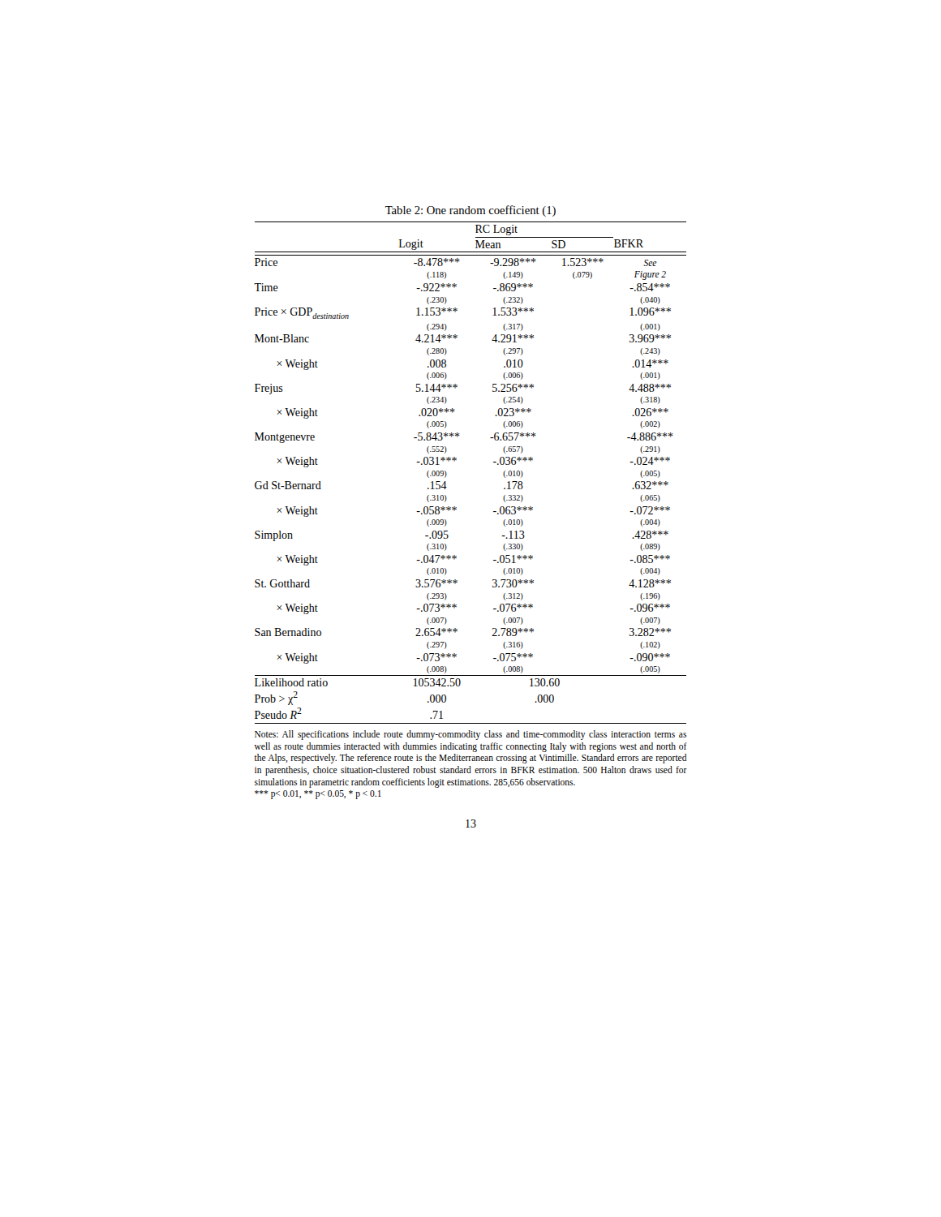Table 2: One random coefficient (1)
| | | RC Logit | |
| | Logit | | BFKR |
| | Mean | SD |
| Price | -8.478*** | -9.298*** | 1.523*** | See |
| | (.118) | (.149) | (.079) | Figure 2 |
| Time | -.922*** | -.869*** | | -.854*** |
| | (.230) | (.232) | | (.040) |
| Price × GDP destination | 1.153*** | 1.533*** | | 1.096*** |
| | (.294) | (.317) | | (.001) |
| Mont-Blanc | 4.214*** | 4.291*** | | 3.969*** |
| | (.280) | (.297) | | (.243) |
| × Weight | .008 | .010 | | .014*** |
| | (.006) | (.006) | | (.001) |
| Frejus | 5.144*** | 5.256*** | | 4.488*** |
| | (.234) | (.254) | | (.318) |
| × Weight | .020*** | .023*** | | .026*** |
| | (.005) | (.006) | | (.002) |
| Montgenevre | -5.843*** | -6.657*** | | -4.886*** |
| | (.552) | (.657) | | (.291) |
| × Weight | -.031*** | -.036*** | | -.024*** |
| | (.009) | (.010) | | (.005) |
| Gd St-Bernard | .154 | .178 | | .632*** |
| | (.310) | (.332) | | (.065) |
| × Weight | -.058*** | -.063*** | | -.072*** |
| | (.009) | (.010) | | (.004) |
| Simplon | -.095 | -.113 | | .428*** |
| | (.310) | (.330) | | (.089) |
| × Weight | -.047*** | -.051*** | | -.085*** |
| | (.010) | (.010) | | (.004) |
| St. Gotthard | 3.576*** | 3.730*** | | 4.128*** |
| | (.293) | (.312) | | (.196) |
| × Weight | -.073*** | -.076*** | | -.096*** |
| | (.007) | (.007) | | (.007) |
| San Bernadino | 2.654*** | 2.789*** | | 3.282*** |
| | (.297) | (.316) | | (.102) |
| × Weight | -.073*** | -.075*** | | -.090*** |
| | (.008) | (.008) | | (.005) |
| Likelihood ratio | 105342.50 | 130.60 | |
| Prob > χ 2 | .000 | .000 | |
| Pseudo R 2 | .71 | | |
Notes: All specifications include route dummy-commodity class and time-commodity class interaction terms as well as route dummies interacted with dummies indicating traffic connecting Italy with regions west and north of the Alps, respectively. The reference route is the Mediterranean crossing at Vintimille. Standard errors are reported in parenthesis, choice situation-clustered robust standard errors in BFKR estimation. 500 Halton draws used for simulations in parametric random coefficients logit estimations. 285,656 observations.
*** p< 0.01, ** p< 0.05, * p < 0.1
13